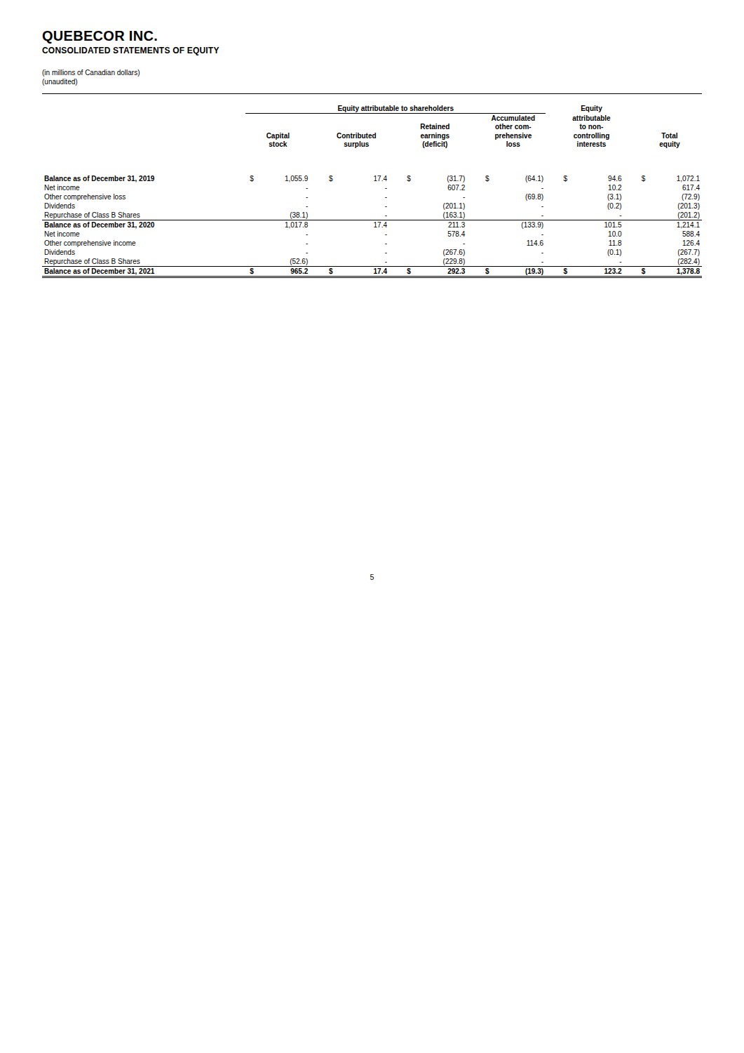QUEBECOR INC.
CONSOLIDATED STATEMENTS OF EQUITY
(in millions of Canadian dollars)
(unaudited)
| | Equity attributable to shareholders | | Equity | | |
| --- | --- | --- | --- | --- | --- |
| | | | | | Retained | | Accumulated other com- | | attributable to non- | | |
| | Capital stock | | Contributed surplus | | earnings (deficit) | | prehensive loss | | controlling interests | | Total equity |
| Balance as of December 31, 2019 | $ | 1,055.9 | | $ | 17.4 | | $ | (31.7) | | $ | (64.1) | | $ | 94.6 | | $ | 1,072.1 |
| Net income | | - | | | - | | | 607.2 | | | - | | | 10.2 | | | 617.4 |
| Other comprehensive loss | | - | | | - | | | - | | | (69.8) | | | (3.1) | | | (72.9) |
| Dividends | | - | | | - | | | (201.1) | | | - | | | (0.2) | | | (201.3) |
| Repurchase of Class B Shares | | (38.1) | | | - | | | (163.1) | | | - | | | - | | | (201.2) |
| Balance as of December 31, 2020 | | 1,017.8 | | | 17.4 | | | 211.3 | | | (133.9) | | | 101.5 | | | 1,214.1 |
| Net income | | - | | | - | | | 578.4 | | | - | | | 10.0 | | | 588.4 |
| Other comprehensive income | | - | | | - | | | - | | | 114.6 | | | 11.8 | | | 126.4 |
| Dividends | | - | | | - | | | (267.6) | | | - | | | (0.1) | | | (267.7) |
| Repurchase of Class B Shares | | (52.6) | | | - | | | (229.8) | | | - | | | - | | | (282.4) |
| Balance as of December 31, 2021 | $ | 965.2 | | $ | 17.4 | | $ | 292.3 | | $ | (19.3) | | $ | 123.2 | | $ | 1,378.8 |
5